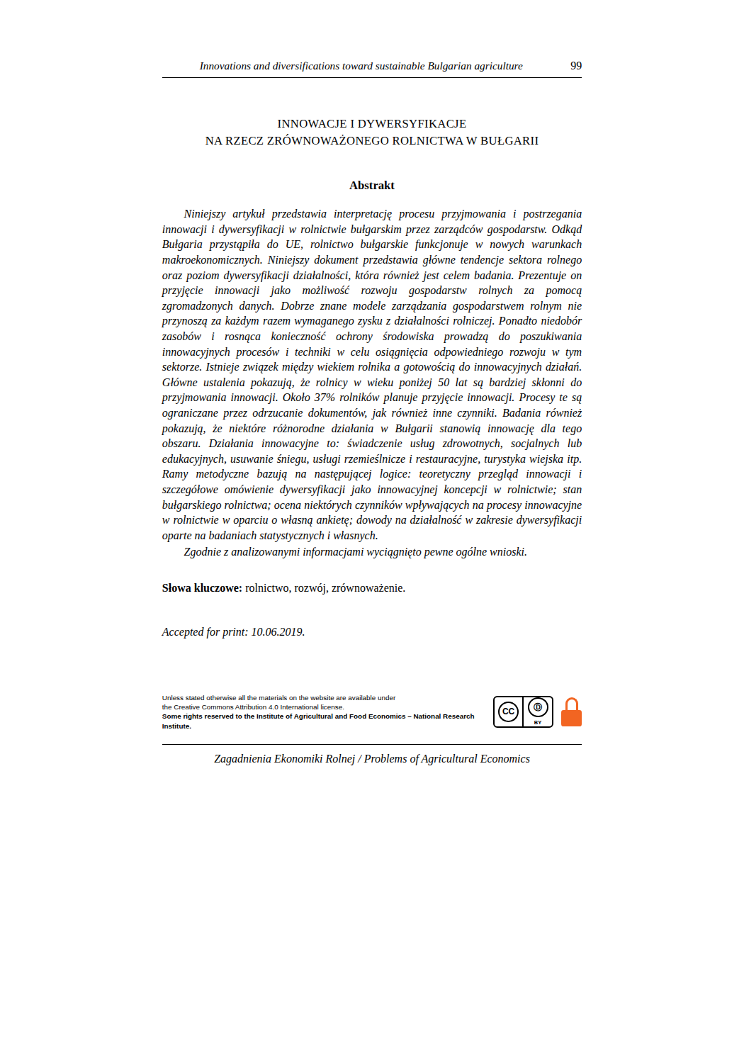Innovations and diversifications toward sustainable Bulgarian agriculture 99
Innowacje i dywersyfikacje
na rzecz zrównoważonego rolnictwa w Bułgarii
Abstrakt
Niniejszy artykuł przedstawia interpretację procesu przyjmowania i postrzegania innowacji i dywersyfikacji w rolnictwie bułgarskim przez zarządców gospodarstw. Odkąd Bułgaria przystąpiła do UE, rolnictwo bułgarskie funkcjonuje w nowych warunkach makroekonomicznych. Niniejszy dokument przedstawia główne tendencje sektora rolnego oraz poziom dywersyfikacji działalności, która również jest celem badania. Prezentuje on przyjęcie innowacji jako możliwość rozwoju gospodarstw rolnych za pomocą zgromadzonych danych. Dobrze znane modele zarządzania gospodarstwem rolnym nie przynoszą za każdym razem wymaganego zysku z działalności rolniczej. Ponadto niedobór zasobów i rosnąca konieczność ochrony środowiska prowadzą do poszukiwania innowacyjnych procesów i techniki w celu osiągnięcia odpowiedniego rozwoju w tym sektorze. Istnieje związek między wiekiem rolnika a gotowością do innowacyjnych działań. Główne ustalenia pokazują, że rolnicy w wieku poniżej 50 lat są bardziej skłonni do przyjmowania innowacji. Około 37% rolników planuje przyjęcie innowacji. Procesy te są ograniczane przez odrzucanie dokumentów, jak również inne czynniki. Badania również pokazują, że niektóre różnorodne działania w Bułgarii stanowią innowację dla tego obszaru. Działania innowacyjne to: świadczenie usług zdrowotnych, socjalnych lub edukacyjnych, usuwanie śniegu, usługi rzemieślnicze i restauracyjne, turystyka wiejska itp. Ramy metodyczne bazują na następującej logice: teoretyczny przegląd innowacji i szczegółowe omówienie dywersyfikacji jako innowacyjnej koncepcji w rolnictwie; stan bułgarskiego rolnictwa; ocena niektórych czynników wpływających na procesy innowacyjne w rolnictwie w oparciu o własną ankietę; dowody na działalność w zakresie dywersyfikacji oparte na badaniach statystycznych i własnych.
Zgodnie z analizowanymi informacjami wyciągnięto pewne ogólne wnioski.
Słowa kluczowe: rolnictwo, rozwój, zrównoważenie.
Accepted for print: 10.06.2019.
Unless stated otherwise all the materials on the website are available under
the Creative Commons Attribution 4.0 International license.
Some rights reserved to the Institute of Agricultural and Food Economics – National Research Institute.
CC
Ⓓ
BY
Zagadnienia Ekonomiki Rolnej / Problems of Agricultural Economics